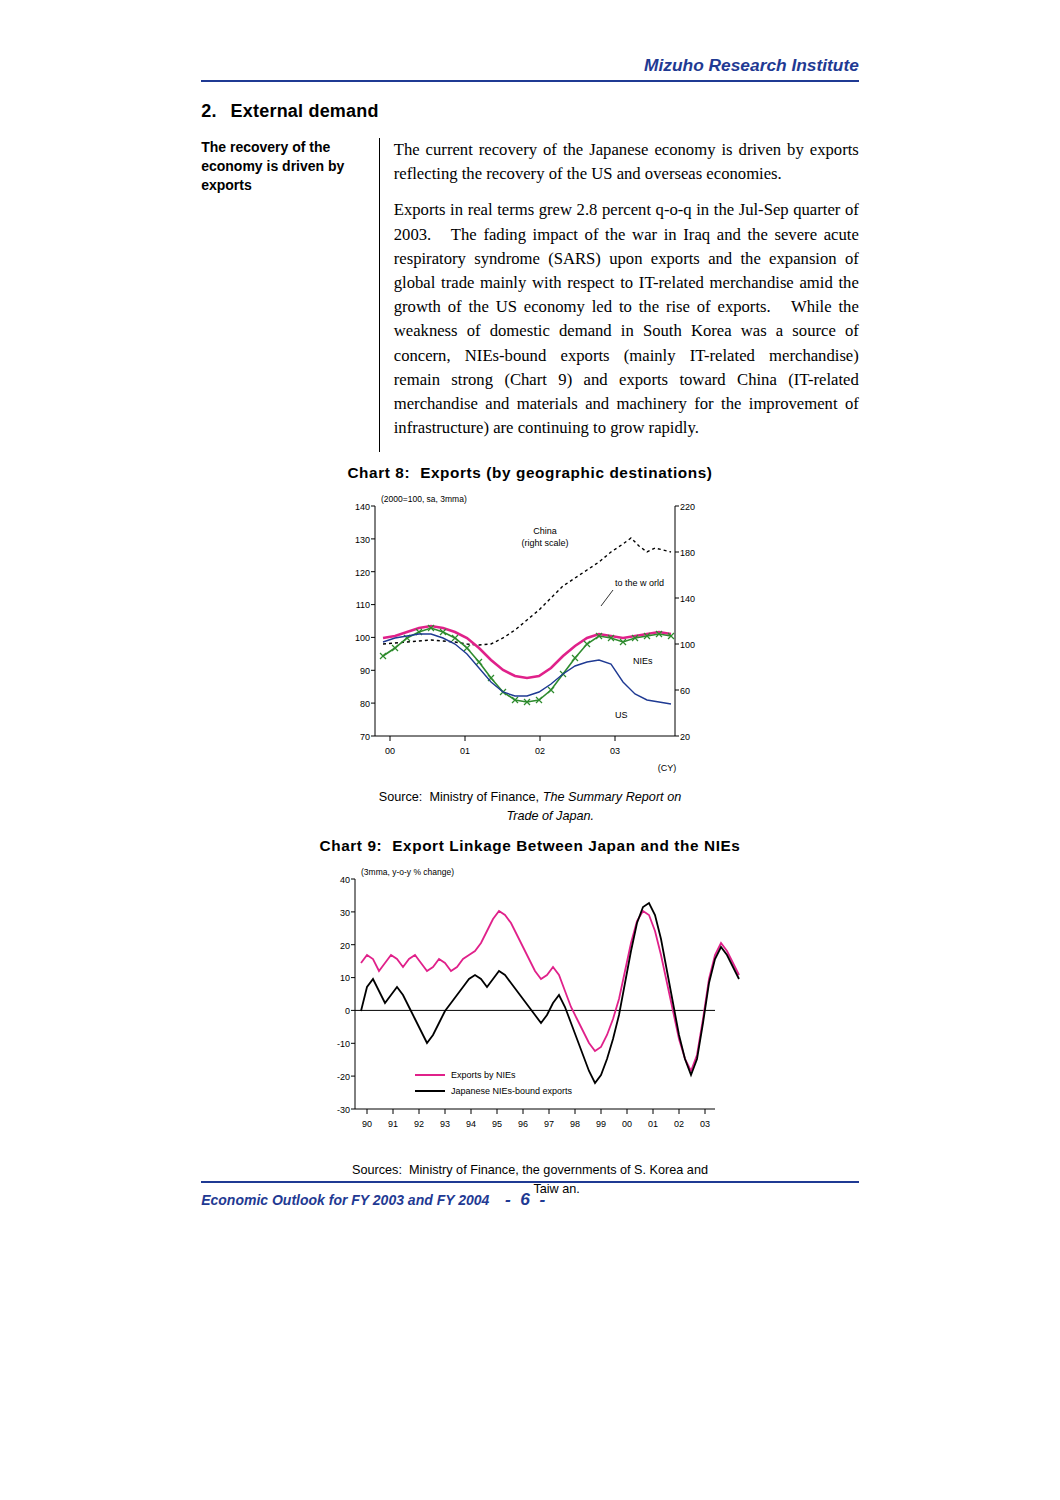Mizuho Research Institute
2. External demand
The recovery of the economy is driven by exports
The current recovery of the Japanese economy is driven by exports reflecting the recovery of the US and overseas economies.
Exports in real terms grew 2.8 percent q-o-q in the Jul-Sep quarter of 2003. The fading impact of the war in Iraq and the severe acute respiratory syndrome (SARS) upon exports and the expansion of global trade mainly with respect to IT-related merchandise amid the growth of the US economy led to the rise of exports. While the weakness of domestic demand in South Korea was a source of concern, NIEs-bound exports (mainly IT-related merchandise) remain strong (Chart 9) and exports toward China (IT-related merchandise and materials and machinery for the improvement of infrastructure) are continuing to grow rapidly.
Chart 8: Exports (by geographic destinations)
140 130 120 110 100 90 80 70 220 180 140 100 60 20 00 01 02 03 (CY) (2000=100, sa, 3mma) China (right scale) to the w orld NIEs US
Source: Ministry of Finance, The Summary Report on
Trade of Japan.
Chart 9: Export Linkage Between Japan and the NIEs
40 30 20 10 0 -10 -20 -30 (3mma, y-o-y % change) 90 91 92 93 94 95 96 97 98 99 00 01 02 03 Exports by NIEs Japanese NIEs-bound exports
Sources: Ministry of Finance, the governments of S. Korea and
Taiw an.
Economic Outlook for FY 2003 and FY 2004 - 6 -